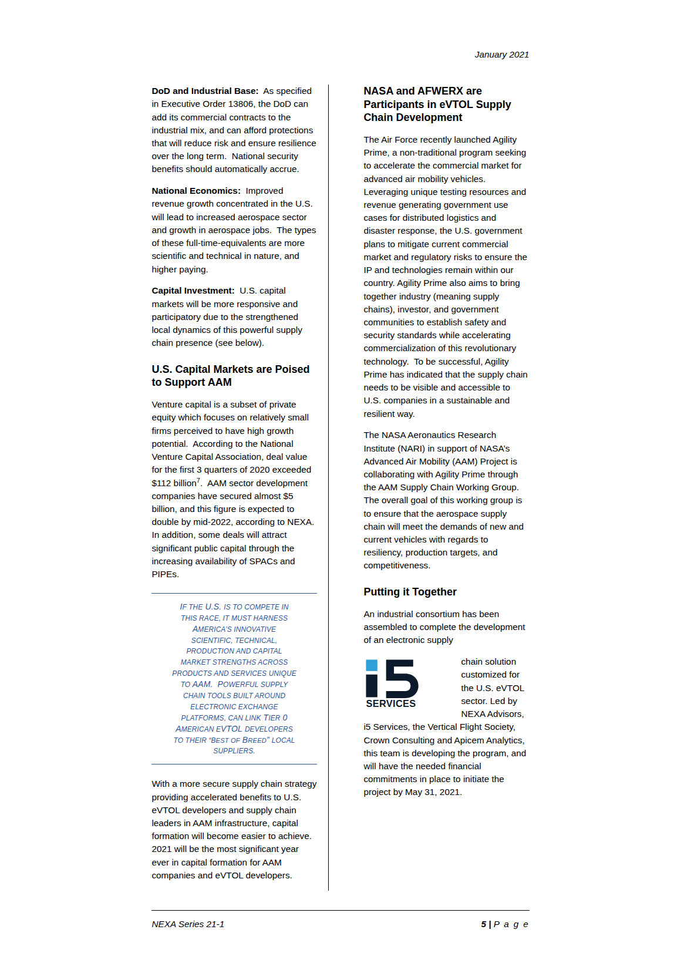January 2021
DoD and Industrial Base: As specified in Executive Order 13806, the DoD can add its commercial contracts to the industrial mix, and can afford protections that will reduce risk and ensure resilience over the long term. National security benefits should automatically accrue.
National Economics: Improved revenue growth concentrated in the U.S. will lead to increased aerospace sector and growth in aerospace jobs. The types of these full-time-equivalents are more scientific and technical in nature, and higher paying.
Capital Investment: U.S. capital markets will be more responsive and participatory due to the strengthened local dynamics of this powerful supply chain presence (see below).
U.S. Capital Markets are Poised to Support AAM
Venture capital is a subset of private equity which focuses on relatively small firms perceived to have high growth potential. According to the National Venture Capital Association, deal value for the first 3 quarters of 2020 exceeded $112 billion7. AAM sector development companies have secured almost $5 billion, and this figure is expected to double by mid-2022, according to NEXA. In addition, some deals will attract significant public capital through the increasing availability of SPACs and PIPEs.
IF THE U.S. IS TO COMPETE IN THIS RACE, IT MUST HARNESS AMERICA’S INNOVATIVE SCIENTIFIC, TECHNICAL, PRODUCTION AND CAPITAL MARKET STRENGTHS ACROSS PRODUCTS AND SERVICES UNIQUE TO AAM. POWERFUL SUPPLY CHAIN TOOLS BUILT AROUND ELECTRONIC EXCHANGE PLATFORMS, CAN LINK TIER 0 AMERICAN E VTOL DEVELOPERS TO THEIR “B EST OF BREED” LOCAL SUPPLIERS.
With a more secure supply chain strategy providing accelerated benefits to U.S. eVTOL developers and supply chain leaders in AAM infrastructure, capital formation will become easier to achieve. 2021 will be the most significant year ever in capital formation for AAM companies and eVTOL developers.
NASA and AFWERX are Participants in eVTOL Supply Chain Development
The Air Force recently launched Agility Prime, a non-traditional program seeking to accelerate the commercial market for advanced air mobility vehicles. Leveraging unique testing resources and revenue generating government use cases for distributed logistics and disaster response, the U.S. government plans to mitigate current commercial market and regulatory risks to ensure the IP and technologies remain within our country. Agility Prime also aims to bring together industry (meaning supply chains), investor, and government communities to establish safety and security standards while accelerating commercialization of this revolutionary technology. To be successful, Agility Prime has indicated that the supply chain needs to be visible and accessible to U.S. companies in a sustainable and resilient way.
The NASA Aeronautics Research Institute (NARI) in support of NASA’s Advanced Air Mobility (AAM) Project is collaborating with Agility Prime through the AAM Supply Chain Working Group. The overall goal of this working group is to ensure that the aerospace supply chain will meet the demands of new and current vehicles with regards to resiliency, production targets, and competitiveness.
Putting it Together
An industrial consortium has been assembled to complete the development of an electronic supply
SERVICES
chain solution customized for the U.S. eVTOL sector. Led by NEXA Advisors, i5 Services, the Vertical Flight Society, Crown Consulting and Apicem Analytics, this team is developing the program, and will have the needed financial commitments in place to initiate the project by May 31, 2021.
NEXA Series 21-1
5 | P a g e